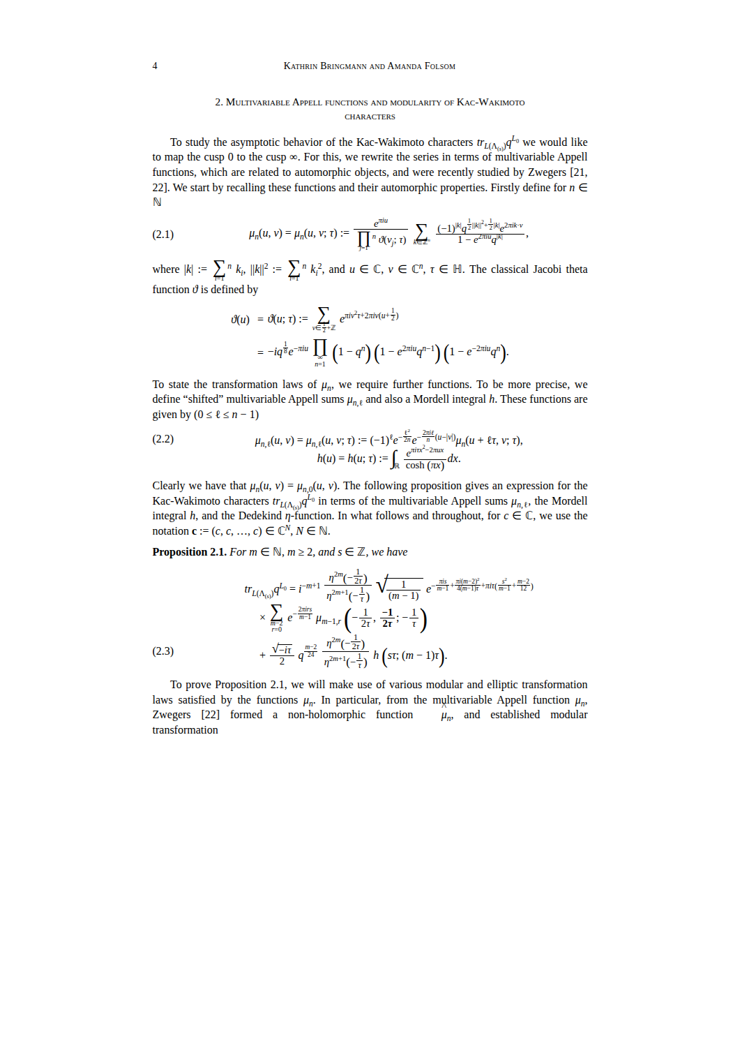4 Kathrin Bringmann and Amanda Folsom
2. Multivariable Appell functions and modularity of Kac-Wakimoto
characters
To study the asymptotic behavior of the Kac-Wakimoto characters trL(Λ(s))qL0 we would like to map the cusp 0 to the cusp ∞. For this, we rewrite the series in terms of multivariable Appell functions, which are related to automorphic objects, and were recently studied by Zwegers [21, 22]. We start by recalling these functions and their automorphic properties. Firstly define for n ∈ ℕ
(2.1)
μn(u, v) = μn(u, v; τ) := eπiu∏j=1n ϑ(vj; τ) ∑k∈ℤn (−1)|k|q12||k||2+12|k|e2πik·v 1 − e2πiuq|k|,
where |k| := ∑i=1n ki, ||k||2 := ∑i=1n ki2, and u ∈ ℂ, v ∈ ℂn, τ ∈ ℍ. The classical Jacobi theta function ϑ is defined by
ϑ(u)
=
ϑ(u; τ) := ∑ν∈12+ℤ eπiν2τ+2πiν(u+12)
=
−iq18e−πiu ∏∞n=1 (1 − qn) (1 − e2πiuqn−1) (1 − e−2πiuqn).
To state the transformation laws of μn, we require further functions. To be more precise, we define “shifted” multivariable Appell sums μn,ℓ and also a Mordell integral h. These functions are given by (0 ≤ ℓ ≤ n − 1)
(2.2)
μn,ℓ(u, v) = μn,ℓ(u, v; τ) := (−1)ℓe−ℓ22ne−2πiℓ n(u−|v|)μn(u + ℓτ, v; τ),
h(u) = h(u; τ) := ∫ℝ eπiτx2−2πux cosh (πx) dx.
Clearly we have that μn(u, v) = μn,0(u, v). The following proposition gives an expression for the Kac-Wakimoto characters trL(Λ(s))qL0 in terms of the multivariable Appell sums μn,ℓ, the Mordell integral h, and the Dedekind η-function. In what follows and throughout, for c ∈ ℂ, we use the notation c := (c, c, …, c) ∈ ℂN, N ∈ ℕ.
Proposition 2.1. For m ∈ ℕ, m ≥ 2, and s ∈ ℤ, we have
trL(Λ(s))qL0 = i−m+1 η2m(−12τ) η2m+1(−1 τ) 1(m − 1) e−πis m−1+πi(m−2)24(m−1)τ+πiτ(s2 m−1+m−212)
× ∑m−2 r=0 e−2πirs m−1 μm−1,r (−12τ, −12τ; −1 τ)
(2.3)
+ −iτ 2 qm−224 η2m(−12τ) η2m+1(−1 τ) h (sτ; (m − 1)τ).
To prove Proposition 2.1, we will make use of various modular and elliptic transformation laws satisfied by the functions μn. In particular, from the multivariable Appell function μn, Zwegers [22] formed a non-holomorphic function μn, and established modular transformation